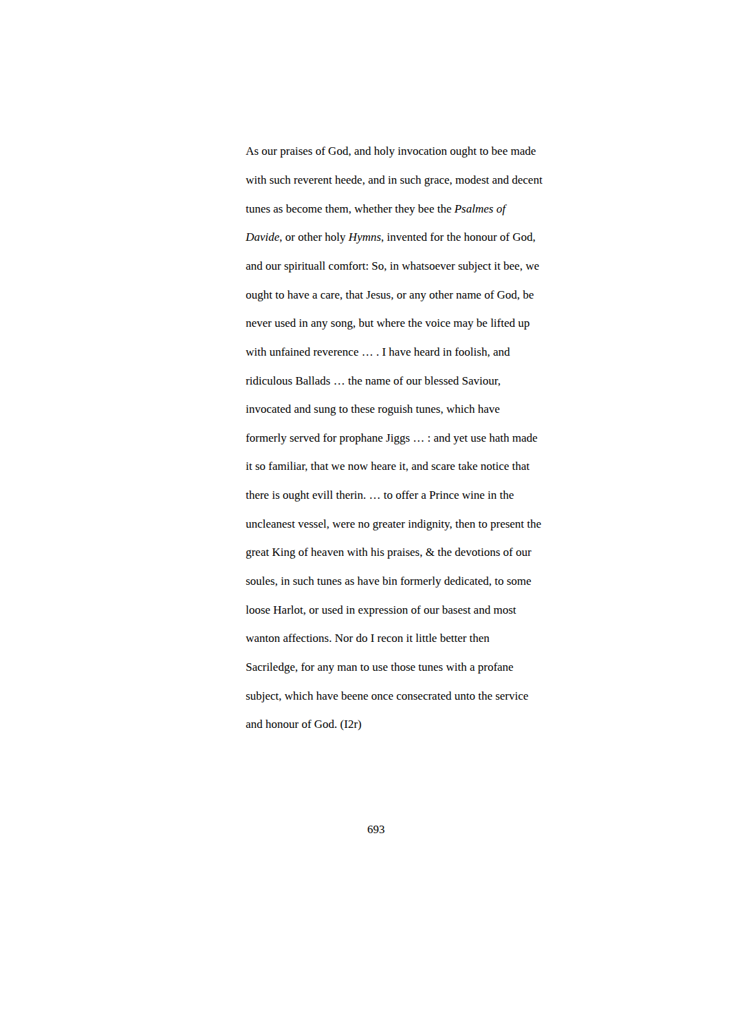As our praises of God, and holy invocation ought to bee made with such reverent heede, and in such grace, modest and decent tunes as become them, whether they bee the Psalmes of Davide, or other holy Hymns, invented for the honour of God, and our spirituall comfort: So, in whatsoever subject it bee, we ought to have a care, that Jesus, or any other name of God, be never used in any song, but where the voice may be lifted up with unfained reverence … . I have heard in foolish, and ridiculous Ballads … the name of our blessed Saviour, invocated and sung to these roguish tunes, which have formerly served for prophane Jiggs … : and yet use hath made it so familiar, that we now heare it, and scare take notice that there is ought evill therin. … to offer a Prince wine in the uncleanest vessel, were no greater indignity, then to present the great King of heaven with his praises, & the devotions of our soules, in such tunes as have bin formerly dedicated, to some loose Harlot, or used in expression of our basest and most wanton affections. Nor do I recon it little better then Sacriledge, for any man to use those tunes with a profane subject, which have beene once consecrated unto the service and honour of God. (I2r)
693